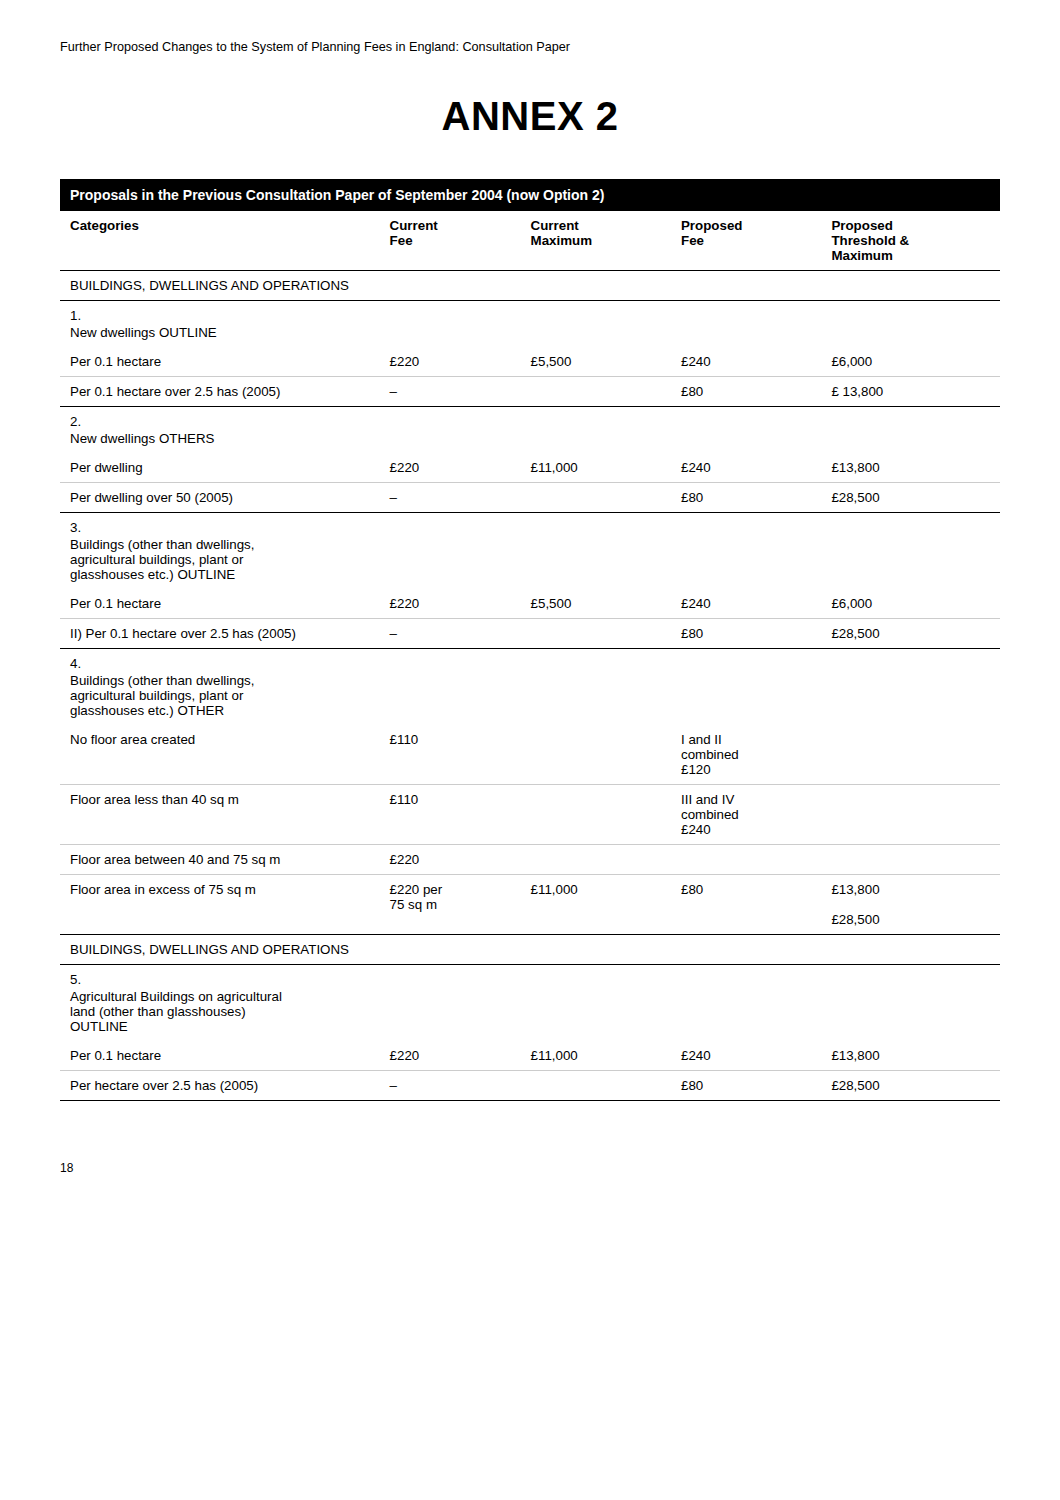Further Proposed Changes to the System of Planning Fees in England: Consultation Paper
ANNEX 2
Proposals in the Previous Consultation Paper of September 2004 (now Option 2)
| Categories | Current Fee | Current Maximum | Proposed Fee | Proposed Threshold & Maximum |
| --- | --- | --- | --- | --- |
| BUILDINGS, DWELLINGS AND OPERATIONS |
| 1. |
| New dwellings OUTLINE |
| Per 0.1 hectare | £220 | £5,500 | £240 | £6,000 |
| Per 0.1 hectare over 2.5 has (2005) | – | | £80 | £ 13,800 |
| 2. |
| New dwellings OTHERS |
| Per dwelling | £220 | £11,000 | £240 | £13,800 |
| Per dwelling over 50 (2005) | – | | £80 | £28,500 |
| 3. |
| Buildings (other than dwellings, agricultural buildings, plant or glasshouses etc.) OUTLINE |
| Per 0.1 hectare | £220 | £5,500 | £240 | £6,000 |
| II) Per 0.1 hectare over 2.5 has (2005) | – | | £80 | £28,500 |
| 4. |
| Buildings (other than dwellings, agricultural buildings, plant or glasshouses etc.) OTHER |
| No floor area created | £110 | | I and II combined £120 | |
| Floor area less than 40 sq m | £110 | | III and IV combined £240 | |
| Floor area between 40 and 75 sq m | £220 | | | |
| Floor area in excess of 75 sq m | £220 per 75 sq m | £11,000 | £80 | £13,800 £28,500 |
| BUILDINGS, DWELLINGS AND OPERATIONS |
| 5. |
| Agricultural Buildings on agricultural land (other than glasshouses) OUTLINE |
| Per 0.1 hectare | £220 | £11,000 | £240 | £13,800 |
| Per hectare over 2.5 has (2005) | – | | £80 | £28,500 |
18